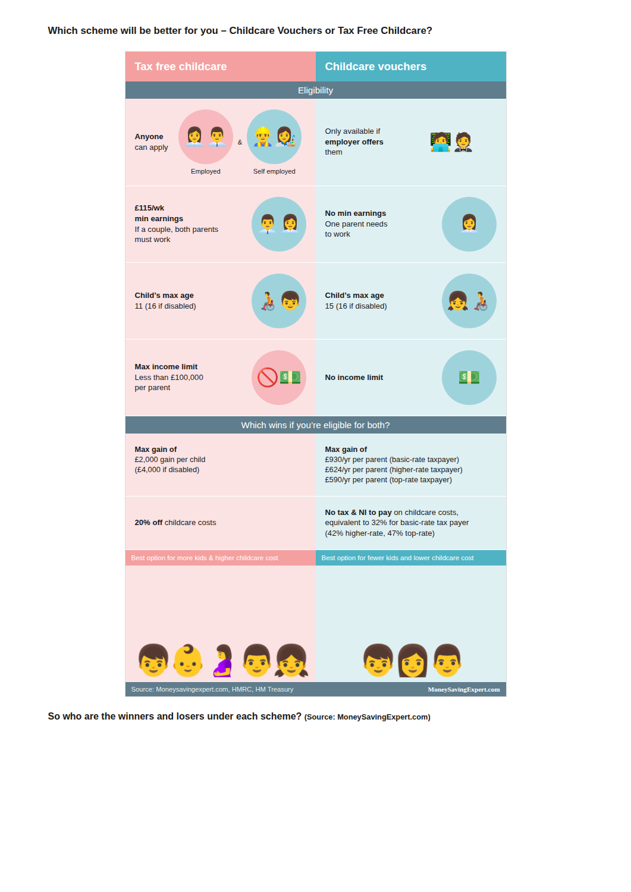Which scheme will be better for you – Childcare Vouchers or Tax Free Childcare?
Tax free childcare
Childcare vouchers
Eligibility
Anyone
can apply
👩‍💼👨‍💼
Employed
&
👷‍♂️👩‍🎨
Self employed
Only available if
employer offers them
🧑‍💻🤵
£115/wk
min earnings
If a couple, both parents
must work
👨‍💼👩‍💼
No min earnings
One parent needs
to work
👩‍💼
Child’s max age
11 (16 if disabled)
🧑‍🦽👦
Child’s max age
15 (16 if disabled)
👧🧑‍🦽
Max income limit
Less than £100,000
per parent
🚫💵
No income limit
💵
Which wins if you’re eligible for both?
Max gain of
£2,000 gain per child
(£4,000 if disabled)
Max gain of
£930/yr per parent (basic-rate taxpayer)
£624/yr per parent (higher-rate taxpayer)
£590/yr per parent (top-rate taxpayer)
20% off childcare costs
No tax & NI to pay on childcare costs,
equivalent to 32% for basic-rate tax payer
(42% higher-rate, 47% top-rate)
Best option for more kids & higher childcare cost
Best option for fewer kids and lower childcare cost
👦👶🤰👨👧
👦👩👨
Source: Moneysavingexpert.com, HMRC, HM Treasury
MoneySavingExpert.com
So who are the winners and losers under each scheme? (Source: MoneySavingExpert.com)